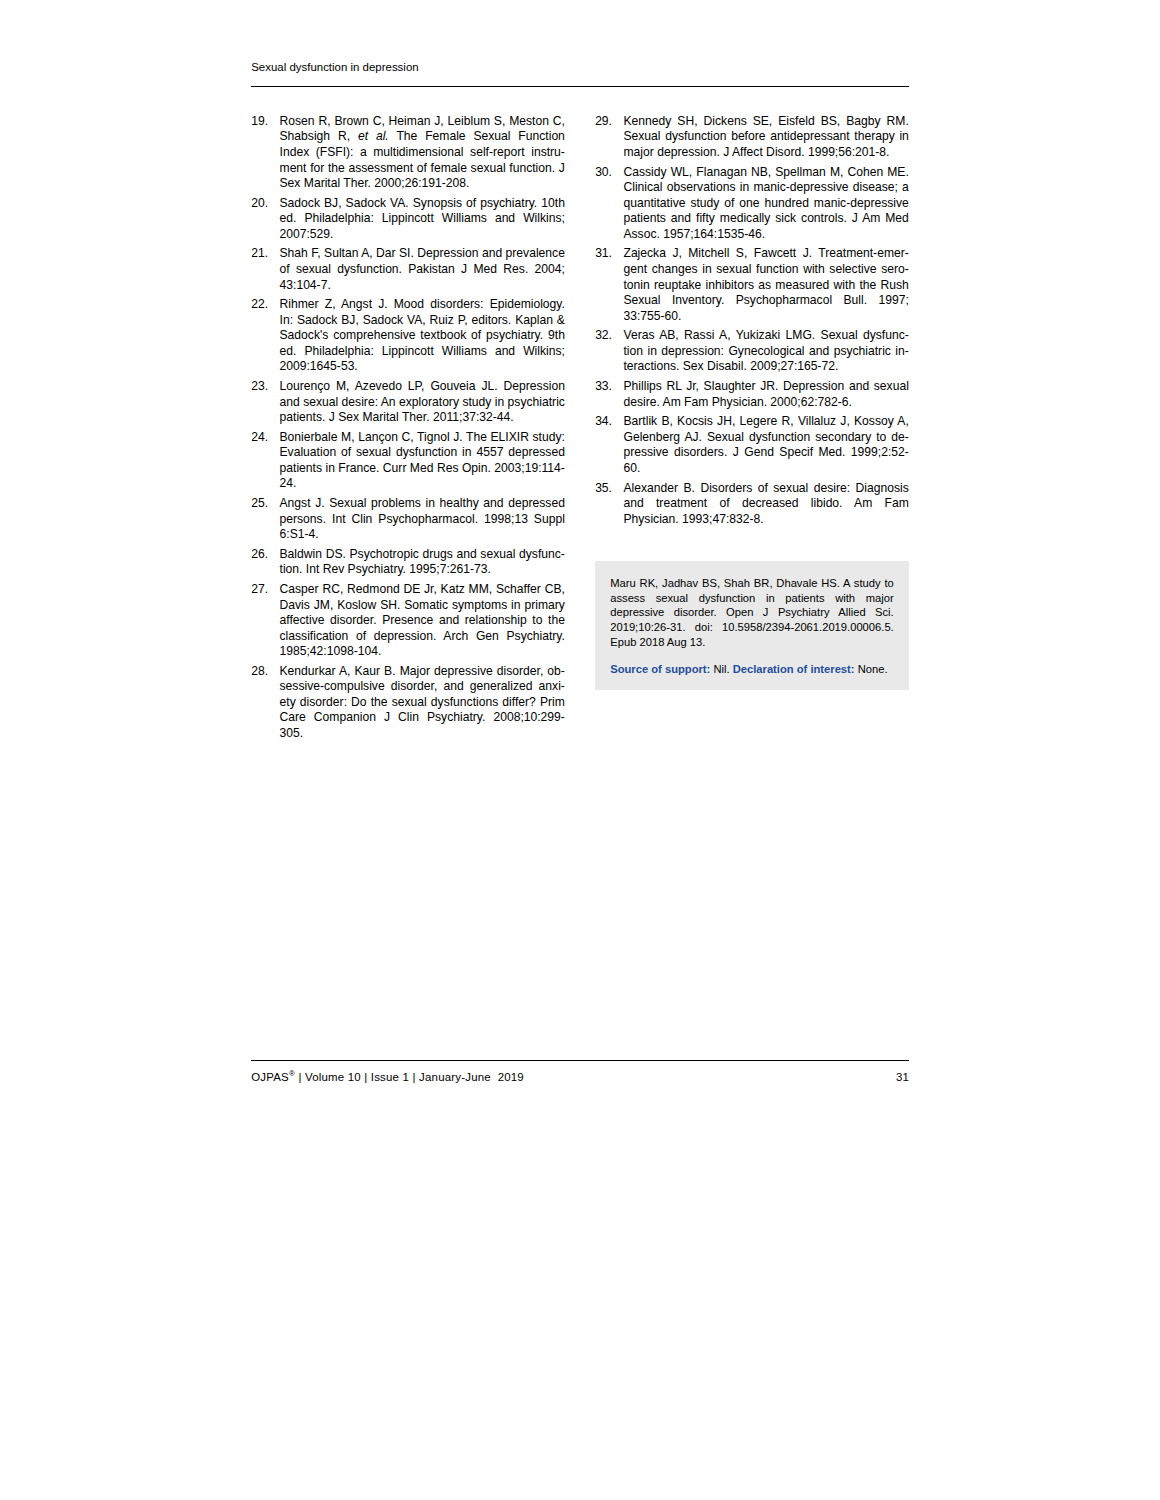Sexual dysfunction in depression
19. Rosen R, Brown C, Heiman J, Leiblum S, Meston C, Shabsigh R, et al. The Female Sexual Function Index (FSFI): a multidimensional self-report instrument for the assessment of female sexual function. J Sex Marital Ther. 2000;26:191-208.
20. Sadock BJ, Sadock VA. Synopsis of psychiatry. 10th ed. Philadelphia: Lippincott Williams and Wilkins; 2007:529.
21. Shah F, Sultan A, Dar SI. Depression and prevalence of sexual dysfunction. Pakistan J Med Res. 2004; 43:104-7.
22. Rihmer Z, Angst J. Mood disorders: Epidemiology. In: Sadock BJ, Sadock VA, Ruiz P, editors. Kaplan & Sadock's comprehensive textbook of psychiatry. 9th ed. Philadelphia: Lippincott Williams and Wilkins; 2009:1645-53.
23. Lourenço M, Azevedo LP, Gouveia JL. Depression and sexual desire: An exploratory study in psychiatric patients. J Sex Marital Ther. 2011;37:32-44.
24. Bonierbale M, Lançon C, Tignol J. The ELIXIR study: Evaluation of sexual dysfunction in 4557 depressed patients in France. Curr Med Res Opin. 2003;19:114-24.
25. Angst J. Sexual problems in healthy and depressed persons. Int Clin Psychopharmacol. 1998;13 Suppl 6:S1-4.
26. Baldwin DS. Psychotropic drugs and sexual dysfunction. Int Rev Psychiatry. 1995;7:261-73.
27. Casper RC, Redmond DE Jr, Katz MM, Schaffer CB, Davis JM, Koslow SH. Somatic symptoms in primary affective disorder. Presence and relationship to the classification of depression. Arch Gen Psychiatry. 1985;42:1098-104.
28. Kendurkar A, Kaur B. Major depressive disorder, obsessive-compulsive disorder, and generalized anxiety disorder: Do the sexual dysfunctions differ? Prim Care Companion J Clin Psychiatry. 2008;10:299-305.
29. Kennedy SH, Dickens SE, Eisfeld BS, Bagby RM. Sexual dysfunction before antidepressant therapy in major depression. J Affect Disord. 1999;56:201-8.
30. Cassidy WL, Flanagan NB, Spellman M, Cohen ME. Clinical observations in manic-depressive disease; a quantitative study of one hundred manic-depressive patients and fifty medically sick controls. J Am Med Assoc. 1957;164:1535-46.
31. Zajecka J, Mitchell S, Fawcett J. Treatment-emergent changes in sexual function with selective serotonin reuptake inhibitors as measured with the Rush Sexual Inventory. Psychopharmacol Bull. 1997; 33:755-60.
32. Veras AB, Rassi A, Yukizaki LMG. Sexual dysfunction in depression: Gynecological and psychiatric interactions. Sex Disabil. 2009;27:165-72.
33. Phillips RL Jr, Slaughter JR. Depression and sexual desire. Am Fam Physician. 2000;62:782-6.
34. Bartlik B, Kocsis JH, Legere R, Villaluz J, Kossoy A, Gelenberg AJ. Sexual dysfunction secondary to depressive disorders. J Gend Specif Med. 1999;2:52-60.
35. Alexander B. Disorders of sexual desire: Diagnosis and treatment of decreased libido. Am Fam Physician. 1993;47:832-8.
Maru RK, Jadhav BS, Shah BR, Dhavale HS. A study to assess sexual dysfunction in patients with major depressive disorder. Open J Psychiatry Allied Sci. 2019;10:26-31. doi: 10.5958/2394-2061.2019.00006.5. Epub 2018 Aug 13.
Source of support: Nil. Declaration of interest: None.
OJPAS® | Volume 10 | Issue 1 | January-June 2019
31